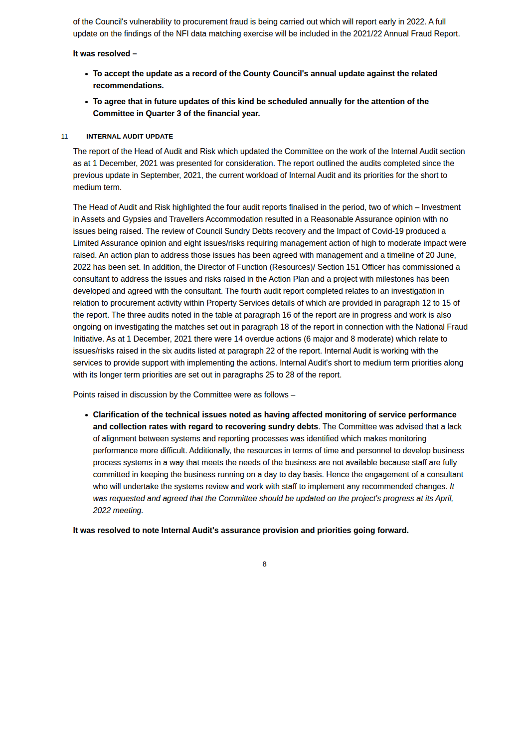of the Council's vulnerability to procurement fraud is being carried out which will report early in 2022. A full update on the findings of the NFI data matching exercise will be included in the 2021/22 Annual Fraud Report.
It was resolved –
To accept the update as a record of the County Council's annual update against the related recommendations.
To agree that in future updates of this kind be scheduled annually for the attention of the Committee in Quarter 3 of the financial year.
11 INTERNAL AUDIT UPDATE
The report of the Head of Audit and Risk which updated the Committee on the work of the Internal Audit section as at 1 December, 2021 was presented for consideration. The report outlined the audits completed since the previous update in September, 2021, the current workload of Internal Audit and its priorities for the short to medium term.
The Head of Audit and Risk highlighted the four audit reports finalised in the period, two of which – Investment in Assets and Gypsies and Travellers Accommodation resulted in a Reasonable Assurance opinion with no issues being raised. The review of Council Sundry Debts recovery and the Impact of Covid-19 produced a Limited Assurance opinion and eight issues/risks requiring management action of high to moderate impact were raised. An action plan to address those issues has been agreed with management and a timeline of 20 June, 2022 has been set. In addition, the Director of Function (Resources)/ Section 151 Officer has commissioned a consultant to address the issues and risks raised in the Action Plan and a project with milestones has been developed and agreed with the consultant. The fourth audit report completed relates to an investigation in relation to procurement activity within Property Services details of which are provided in paragraph 12 to 15 of the report. The three audits noted in the table at paragraph 16 of the report are in progress and work is also ongoing on investigating the matches set out in paragraph 18 of the report in connection with the National Fraud Initiative. As at 1 December, 2021 there were 14 overdue actions (6 major and 8 moderate) which relate to issues/risks raised in the six audits listed at paragraph 22 of the report. Internal Audit is working with the services to provide support with implementing the actions. Internal Audit's short to medium term priorities along with its longer term priorities are set out in paragraphs 25 to 28 of the report.
Points raised in discussion by the Committee were as follows –
Clarification of the technical issues noted as having affected monitoring of service performance and collection rates with regard to recovering sundry debts. The Committee was advised that a lack of alignment between systems and reporting processes was identified which makes monitoring performance more difficult. Additionally, the resources in terms of time and personnel to develop business process systems in a way that meets the needs of the business are not available because staff are fully committed in keeping the business running on a day to day basis. Hence the engagement of a consultant who will undertake the systems review and work with staff to implement any recommended changes. It was requested and agreed that the Committee should be updated on the project's progress at its April, 2022 meeting.
It was resolved to note Internal Audit's assurance provision and priorities going forward.
8